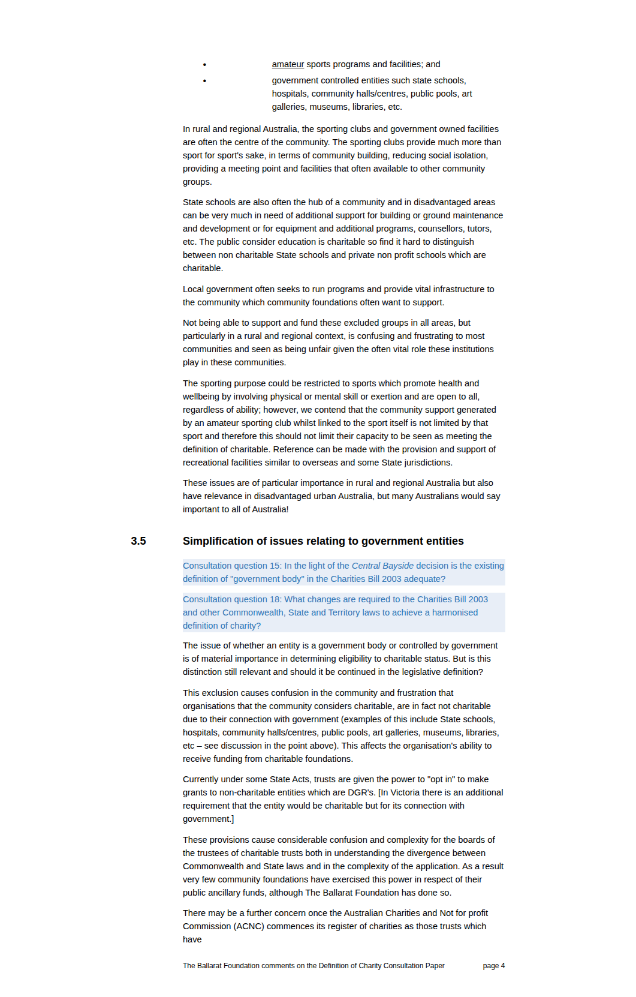amateur sports programs and facilities; and
government controlled entities such state schools, hospitals, community halls/centres, public pools, art galleries, museums, libraries, etc.
In rural and regional Australia, the sporting clubs and government owned facilities are often the centre of the community. The sporting clubs provide much more than sport for sport's sake, in terms of community building, reducing social isolation, providing a meeting point and facilities that often available to other community groups.
State schools are also often the hub of a community and in disadvantaged areas can be very much in need of additional support for building or ground maintenance and development or for equipment and additional programs, counsellors, tutors, etc. The public consider education is charitable so find it hard to distinguish between non charitable State schools and private non profit schools which are charitable.
Local government often seeks to run programs and provide vital infrastructure to the community which community foundations often want to support.
Not being able to support and fund these excluded groups in all areas, but particularly in a rural and regional context, is confusing and frustrating to most communities and seen as being unfair given the often vital role these institutions play in these communities.
The sporting purpose could be restricted to sports which promote health and wellbeing by involving physical or mental skill or exertion and are open to all, regardless of ability; however, we contend that the community support generated by an amateur sporting club whilst linked to the sport itself is not limited by that sport and therefore this should not limit their capacity to be seen as meeting the definition of charitable. Reference can be made with the provision and support of recreational facilities similar to overseas and some State jurisdictions.
These issues are of particular importance in rural and regional Australia but also have relevance in disadvantaged urban Australia, but many Australians would say important to all of Australia!
3.5 Simplification of issues relating to government entities
Consultation question 15: In the light of the Central Bayside decision is the existing definition of "government body" in the Charities Bill 2003 adequate?
Consultation question 18: What changes are required to the Charities Bill 2003 and other Commonwealth, State and Territory laws to achieve a harmonised definition of charity?
The issue of whether an entity is a government body or controlled by government is of material importance in determining eligibility to charitable status. But is this distinction still relevant and should it be continued in the legislative definition?
This exclusion causes confusion in the community and frustration that organisations that the community considers charitable, are in fact not charitable due to their connection with government (examples of this include State schools, hospitals, community halls/centres, public pools, art galleries, museums, libraries, etc – see discussion in the point above). This affects the organisation's ability to receive funding from charitable foundations.
Currently under some State Acts, trusts are given the power to "opt in" to make grants to non-charitable entities which are DGR's. [In Victoria there is an additional requirement that the entity would be charitable but for its connection with government.]
These provisions cause considerable confusion and complexity for the boards of the trustees of charitable trusts both in understanding the divergence between Commonwealth and State laws and in the complexity of the application. As a result very few community foundations have exercised this power in respect of their public ancillary funds, although The Ballarat Foundation has done so.
There may be a further concern once the Australian Charities and Not for profit Commission (ACNC) commences its register of charities as those trusts which have
The Ballarat Foundation comments on the Definition of Charity Consultation Paper page 4